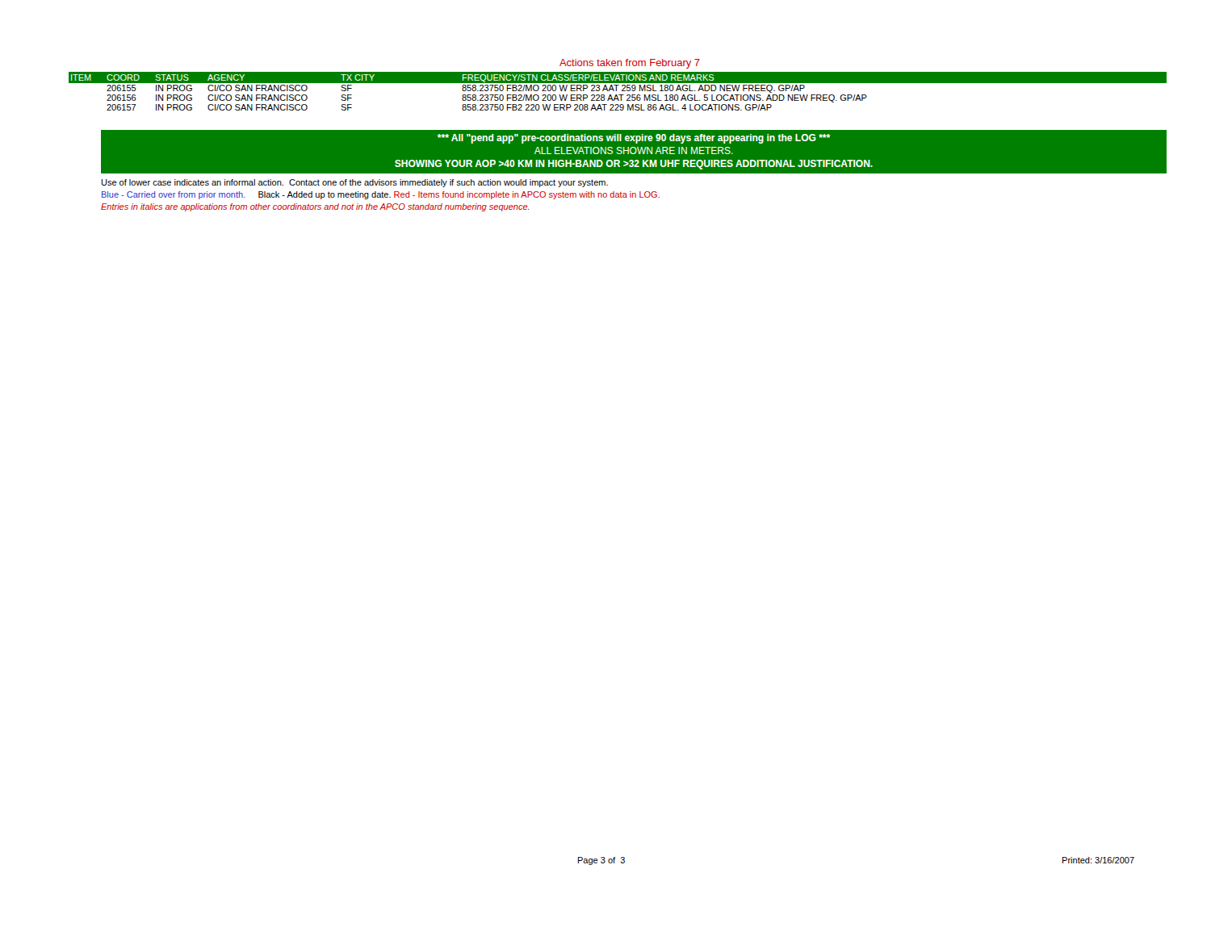Actions taken from February 7
| ITEM | COORD | STATUS | AGENCY | TX CITY | FREQUENCY/STN CLASS/ERP/ELEVATIONS AND REMARKS |
| --- | --- | --- | --- | --- | --- |
| | 206155 | IN PROG | CI/CO SAN FRANCISCO | SF | 858.23750 FB2/MO 200 W ERP 23 AAT 259 MSL 180 AGL. ADD NEW FREEQ. GP/AP |
| | 206156 | IN PROG | CI/CO SAN FRANCISCO | SF | 858.23750 FB2/MO 200 W ERP 228 AAT 256 MSL 180 AGL. 5 LOCATIONS. ADD NEW FREQ. GP/AP |
| | 206157 | IN PROG | CI/CO SAN FRANCISCO | SF | 858.23750 FB2 220 W ERP 208 AAT 229 MSL 86 AGL. 4 LOCATIONS. GP/AP |
*** All "pend app" pre-coordinations will expire 90 days after appearing in the LOG ***
ALL ELEVATIONS SHOWN ARE IN METERS.
SHOWING YOUR AOP >40 KM IN HIGH-BAND OR >32 KM UHF REQUIRES ADDITIONAL JUSTIFICATION.
Use of lower case indicates an informal action. Contact one of the advisors immediately if such action would impact your system.
Blue - Carried over from prior month. Black - Added up to meeting date. Red - Items found incomplete in APCO system with no data in LOG.
Entries in italics are applications from other coordinators and not in the APCO standard numbering sequence.
Page 3 of 3 Printed: 3/16/2007